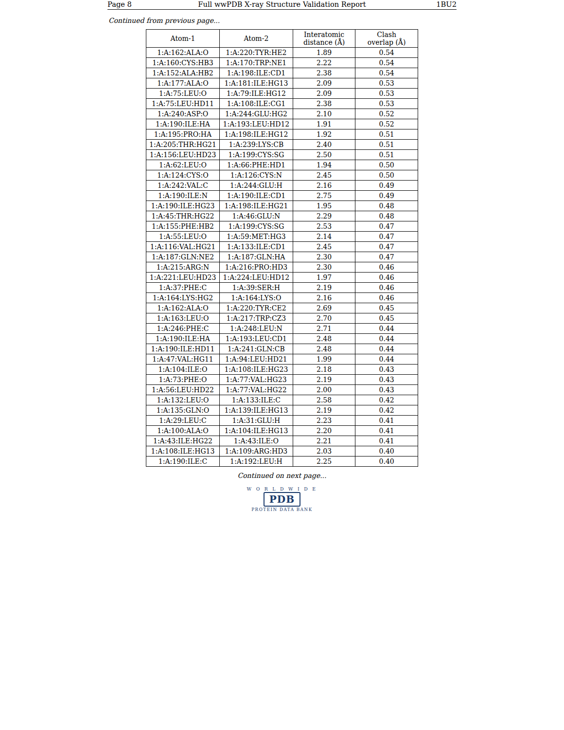Page 8
Full wwPDB X-ray Structure Validation Report
1BU2
Continued from previous page...
| Atom-1 | Atom-2 | Interatomic distance (Å) | Clash overlap (Å) |
| --- | --- | --- | --- |
| 1:A:162:ALA:O | 1:A:220:TYR:HE2 | 1.89 | 0.54 |
| 1:A:160:CYS:HB3 | 1:A:170:TRP:NE1 | 2.22 | 0.54 |
| 1:A:152:ALA:HB2 | 1:A:198:ILE:CD1 | 2.38 | 0.54 |
| 1:A:177:ALA:O | 1:A:181:ILE:HG13 | 2.09 | 0.53 |
| 1:A:75:LEU:O | 1:A:79:ILE:HG12 | 2.09 | 0.53 |
| 1:A:75:LEU:HD11 | 1:A:108:ILE:CG1 | 2.38 | 0.53 |
| 1:A:240:ASP:O | 1:A:244:GLU:HG2 | 2.10 | 0.52 |
| 1:A:190:ILE:HA | 1:A:193:LEU:HD12 | 1.91 | 0.52 |
| 1:A:195:PRO:HA | 1:A:198:ILE:HG12 | 1.92 | 0.51 |
| 1:A:205:THR:HG21 | 1:A:239:LYS:CB | 2.40 | 0.51 |
| 1:A:156:LEU:HD23 | 1:A:199:CYS:SG | 2.50 | 0.51 |
| 1:A:62:LEU:O | 1:A:66:PHE:HD1 | 1.94 | 0.50 |
| 1:A:124:CYS:O | 1:A:126:CYS:N | 2.45 | 0.50 |
| 1:A:242:VAL:C | 1:A:244:GLU:H | 2.16 | 0.49 |
| 1:A:190:ILE:N | 1:A:190:ILE:CD1 | 2.75 | 0.49 |
| 1:A:190:ILE:HG23 | 1:A:198:ILE:HG21 | 1.95 | 0.48 |
| 1:A:45:THR:HG22 | 1:A:46:GLU:N | 2.29 | 0.48 |
| 1:A:155:PHE:HB2 | 1:A:199:CYS:SG | 2.53 | 0.47 |
| 1:A:55:LEU:O | 1:A:59:MET:HG3 | 2.14 | 0.47 |
| 1:A:116:VAL:HG21 | 1:A:133:ILE:CD1 | 2.45 | 0.47 |
| 1:A:187:GLN:NE2 | 1:A:187:GLN:HA | 2.30 | 0.47 |
| 1:A:215:ARG:N | 1:A:216:PRO:HD3 | 2.30 | 0.46 |
| 1:A:221:LEU:HD23 | 1:A:224:LEU:HD12 | 1.97 | 0.46 |
| 1:A:37:PHE:C | 1:A:39:SER:H | 2.19 | 0.46 |
| 1:A:164:LYS:HG2 | 1:A:164:LYS:O | 2.16 | 0.46 |
| 1:A:162:ALA:O | 1:A:220:TYR:CE2 | 2.69 | 0.45 |
| 1:A:163:LEU:O | 1:A:217:TRP:CZ3 | 2.70 | 0.45 |
| 1:A:246:PHE:C | 1:A:248:LEU:N | 2.71 | 0.44 |
| 1:A:190:ILE:HA | 1:A:193:LEU:CD1 | 2.48 | 0.44 |
| 1:A:190:ILE:HD11 | 1:A:241:GLN:CB | 2.48 | 0.44 |
| 1:A:47:VAL:HG11 | 1:A:94:LEU:HD21 | 1.99 | 0.44 |
| 1:A:104:ILE:O | 1:A:108:ILE:HG23 | 2.18 | 0.43 |
| 1:A:73:PHE:O | 1:A:77:VAL:HG23 | 2.19 | 0.43 |
| 1:A:56:LEU:HD22 | 1:A:77:VAL:HG22 | 2.00 | 0.43 |
| 1:A:132:LEU:O | 1:A:133:ILE:C | 2.58 | 0.42 |
| 1:A:135:GLN:O | 1:A:139:ILE:HG13 | 2.19 | 0.42 |
| 1:A:29:LEU:C | 1:A:31:GLU:H | 2.23 | 0.41 |
| 1:A:100:ALA:O | 1:A:104:ILE:HG13 | 2.20 | 0.41 |
| 1:A:43:ILE:HG22 | 1:A:43:ILE:O | 2.21 | 0.41 |
| 1:A:108:ILE:HG13 | 1:A:109:ARG:HD3 | 2.03 | 0.40 |
| 1:A:190:ILE:C | 1:A:192:LEU:H | 2.25 | 0.40 |
Continued on next page...
W O R L D W I D E
PDB
PROTEIN DATA BANK